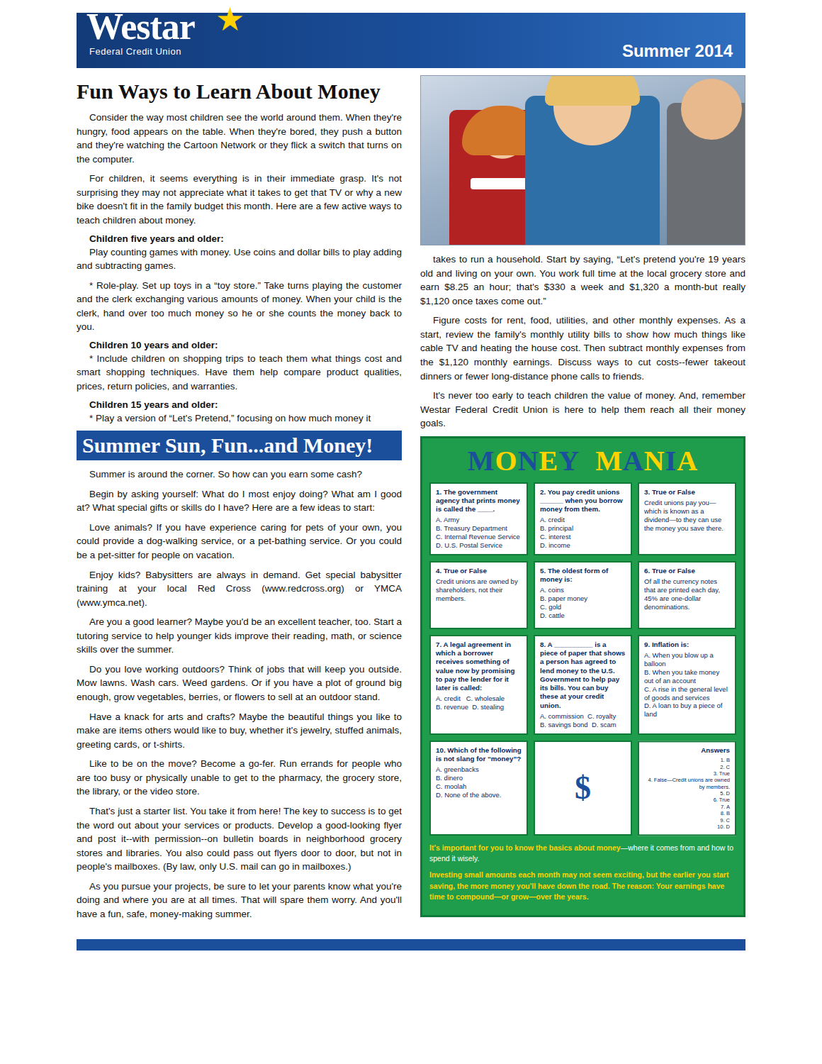Westar
Federal Credit Union
★
Summer 2014
Fun Ways to Learn About Money
Consider the way most children see the world around them. When they're hungry, food appears on the table. When they're bored, they push a button and they're watching the Cartoon Network or they flick a switch that turns on the computer.
For children, it seems everything is in their immediate grasp. It's not surprising they may not appreciate what it takes to get that TV or why a new bike doesn't fit in the family budget this month. Here are a few active ways to teach children about money.
Children five years and older:
Play counting games with money. Use coins and dollar bills to play adding and subtracting games.
* Role-play. Set up toys in a “toy store.” Take turns playing the customer and the clerk exchanging various amounts of money. When your child is the clerk, hand over too much money so he or she counts the money back to you.
Children 10 years and older:
* Include children on shopping trips to teach them what things cost and smart shopping techniques. Have them help compare product qualities, prices, return policies, and warranties.
Children 15 years and older:
* Play a version of “Let's Pretend,” focusing on how much money it
Summer Sun, Fun...and Money!
Summer is around the corner. So how can you earn some cash?
Begin by asking yourself: What do I most enjoy doing? What am I good at? What special gifts or skills do I have? Here are a few ideas to start:
Love animals? If you have experience caring for pets of your own, you could provide a dog-walking service, or a pet-bathing service. Or you could be a pet-sitter for people on vacation.
Enjoy kids? Babysitters are always in demand. Get special babysitter training at your local Red Cross (www.redcross.org) or YMCA (www.ymca.net).
Are you a good learner? Maybe you'd be an excellent teacher, too. Start a tutoring service to help younger kids improve their reading, math, or science skills over the summer.
Do you love working outdoors? Think of jobs that will keep you outside. Mow lawns. Wash cars. Weed gardens. Or if you have a plot of ground big enough, grow vegetables, berries, or flowers to sell at an outdoor stand.
Have a knack for arts and crafts? Maybe the beautiful things you like to make are items others would like to buy, whether it's jewelry, stuffed animals, greeting cards, or t-shirts.
Like to be on the move? Become a go-fer. Run errands for people who are too busy or physically unable to get to the pharmacy, the grocery store, the library, or the video store.
That's just a starter list. You take it from here! The key to success is to get the word out about your services or products. Develop a good-looking flyer and post it--with permission--on bulletin boards in neighborhood grocery stores and libraries. You also could pass out flyers door to door, but not in people's mailboxes. (By law, only U.S. mail can go in mailboxes.)
As you pursue your projects, be sure to let your parents know what you're doing and where you are at all times. That will spare them worry. And you'll have a fun, safe, money-making summer.
takes to run a household. Start by saying, “Let's pretend you're 19 years old and living on your own. You work full time at the local grocery store and earn $8.25 an hour; that's $330 a week and $1,320 a month-but really $1,120 once taxes come out.”
Figure costs for rent, food, utilities, and other monthly expenses. As a start, review the family's monthly utility bills to show how much things like cable TV and heating the house cost. Then subtract monthly expenses from the $1,120 monthly earnings. Discuss ways to cut costs--fewer takeout dinners or fewer long-distance phone calls to friends.
It's never too early to teach children the value of money. And, remember Westar Federal Credit Union is here to help them reach all their money goals.
MONEY MANIA
1. The government agency that prints money is called the ____.
A. Army B. Treasury Department C. Internal Revenue Service D. U.S. Postal Service
2. You pay credit unions ______ when you borrow money from them.
A. credit B. principal C. interest D. income
3. True or False Credit unions pay you—which is known as a dividend—to they can use the money you save there.
4. True or False Credit unions are owned by shareholders, not their members.
5. The oldest form of money is:
A. coins B. paper money C. gold D. cattle
6. True or False Of all the currency notes that are printed each day, 45% are one-dollar denominations.
7. A legal agreement in which a borrower receives something of value now by promising to pay the lender for it later is called:
A. credit C. wholesale B. revenue D. stealing
8. A __________ is a piece of paper that shows a person has agreed to lend money to the U.S. Government to help pay its bills. You can buy these at your credit union.
A. commission C. royalty B. savings bond D. scam
9. Inflation is:
A. When you blow up a balloon B. When you take money out of an account C. A rise in the general level of goods and services D. A loan to buy a piece of land
10. Which of the following is not slang for “money”?
A. greenbacks B. dinero C. moolah D. None of the above.
$
Answers 1. B
2. C
3. True
4. False—Credit unions are owned by members.
5. D
6. True
7. A
8. B
9. C
10. D
It's important for you to know the basics about money—where it comes from and how to spend it wisely.
Investing small amounts each month may not seem exciting, but the earlier you start saving, the more money you'll have down the road. The reason: Your earnings have time to compound—or grow—over the years.